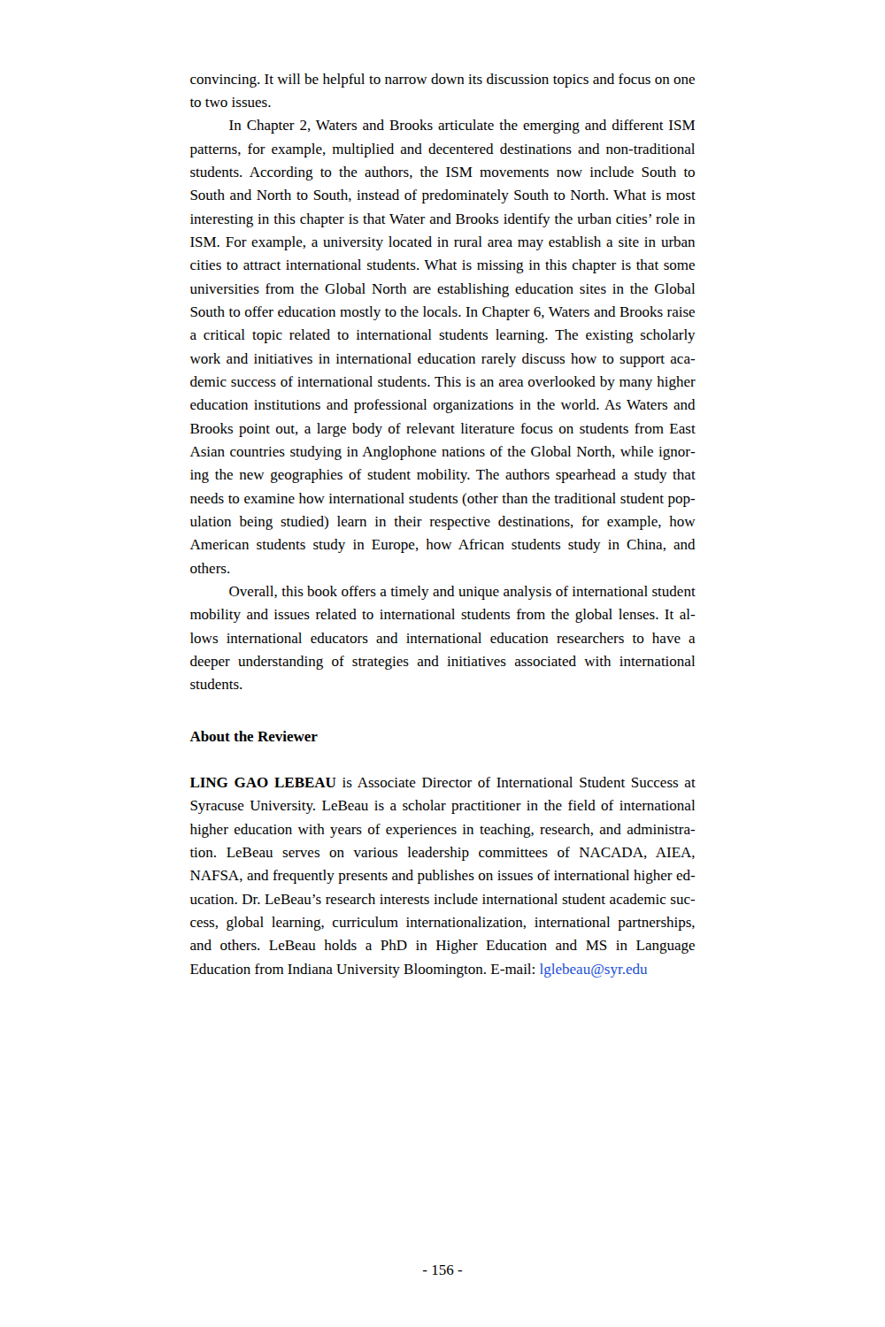convincing. It will be helpful to narrow down its discussion topics and focus on one to two issues.
In Chapter 2, Waters and Brooks articulate the emerging and different ISM patterns, for example, multiplied and decentered destinations and non-traditional students. According to the authors, the ISM movements now include South to South and North to South, instead of predominately South to North. What is most interesting in this chapter is that Water and Brooks identify the urban cities’ role in ISM. For example, a university located in rural area may establish a site in urban cities to attract international students. What is missing in this chapter is that some universities from the Global North are establishing education sites in the Global South to offer education mostly to the locals. In Chapter 6, Waters and Brooks raise a critical topic related to international students learning. The existing scholarly work and initiatives in international education rarely discuss how to support academic success of international students. This is an area overlooked by many higher education institutions and professional organizations in the world. As Waters and Brooks point out, a large body of relevant literature focus on students from East Asian countries studying in Anglophone nations of the Global North, while ignoring the new geographies of student mobility. The authors spearhead a study that needs to examine how international students (other than the traditional student population being studied) learn in their respective destinations, for example, how American students study in Europe, how African students study in China, and others.
Overall, this book offers a timely and unique analysis of international student mobility and issues related to international students from the global lenses. It allows international educators and international education researchers to have a deeper understanding of strategies and initiatives associated with international students.
About the Reviewer
LING GAO LEBEAU is Associate Director of International Student Success at Syracuse University. LeBeau is a scholar practitioner in the field of international higher education with years of experiences in teaching, research, and administration. LeBeau serves on various leadership committees of NACADA, AIEA, NAFSA, and frequently presents and publishes on issues of international higher education. Dr. LeBeau’s research interests include international student academic success, global learning, curriculum internationalization, international partnerships, and others. LeBeau holds a PhD in Higher Education and MS in Language Education from Indiana University Bloomington. E-mail: lglebeau@syr.edu
- 156 -